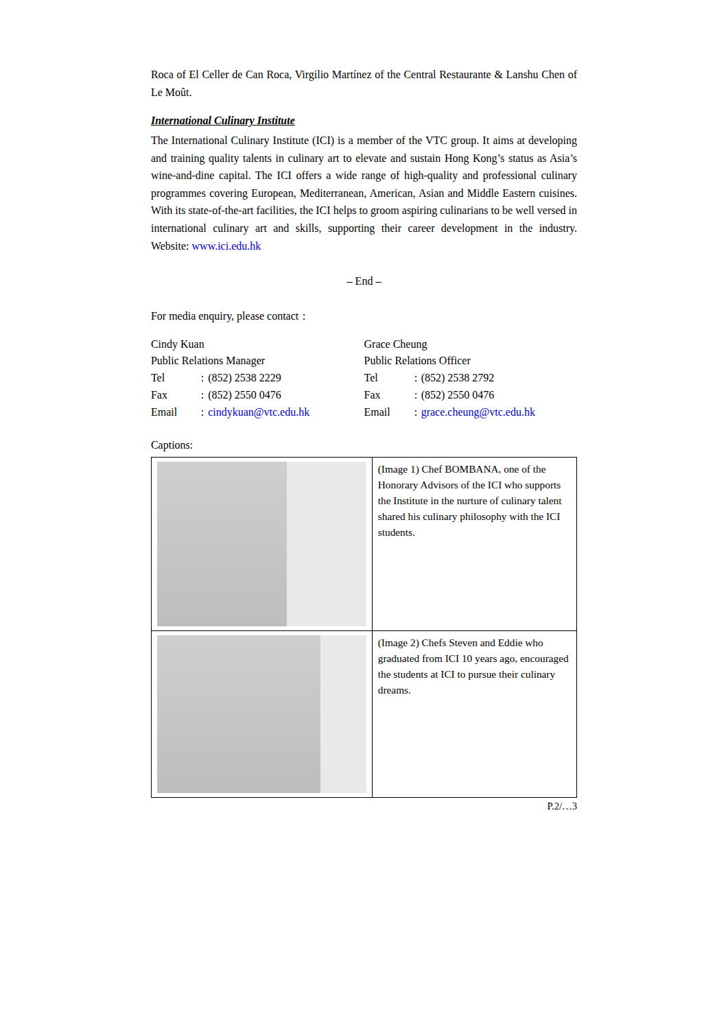Roca of El Celler de Can Roca, Virgilio Martínez of the Central Restaurante & Lanshu Chen of Le Moût.
International Culinary Institute
The International Culinary Institute (ICI) is a member of the VTC group. It aims at developing and training quality talents in culinary art to elevate and sustain Hong Kong’s status as Asia’s wine-and-dine capital. The ICI offers a wide range of high-quality and professional culinary programmes covering European, Mediterranean, American, Asian and Middle Eastern cuisines. With its state-of-the-art facilities, the ICI helps to groom aspiring culinarians to be well versed in international culinary art and skills, supporting their career development in the industry. Website: www.ici.edu.hk
– End –
For media enquiry, please contact：
| / Cindy Kuan / / Public Relations Manager / / Tel / ： / (852) 2538 2229 / / Fax / ： / (852) 2550 0476 / / Email / ： / cindykuan@vtc.edu.hk / | / Grace Cheung / / Public Relations Officer / / Tel / ： / (852) 2538 2792 / / Fax / ： / (852) 2550 0476 / / Email / ： / grace.cheung@vtc.edu.hk / |
Captions:
| | (Image 1) Chef BOMBANA, one of the Honorary Advisors of the ICI who supports the Institute in the nurture of culinary talent shared his culinary philosophy with the ICI students. |
| | (Image 2) Chefs Steven and Eddie who graduated from ICI 10 years ago, encouraged the students at ICI to pursue their culinary dreams. |
P.2/…3